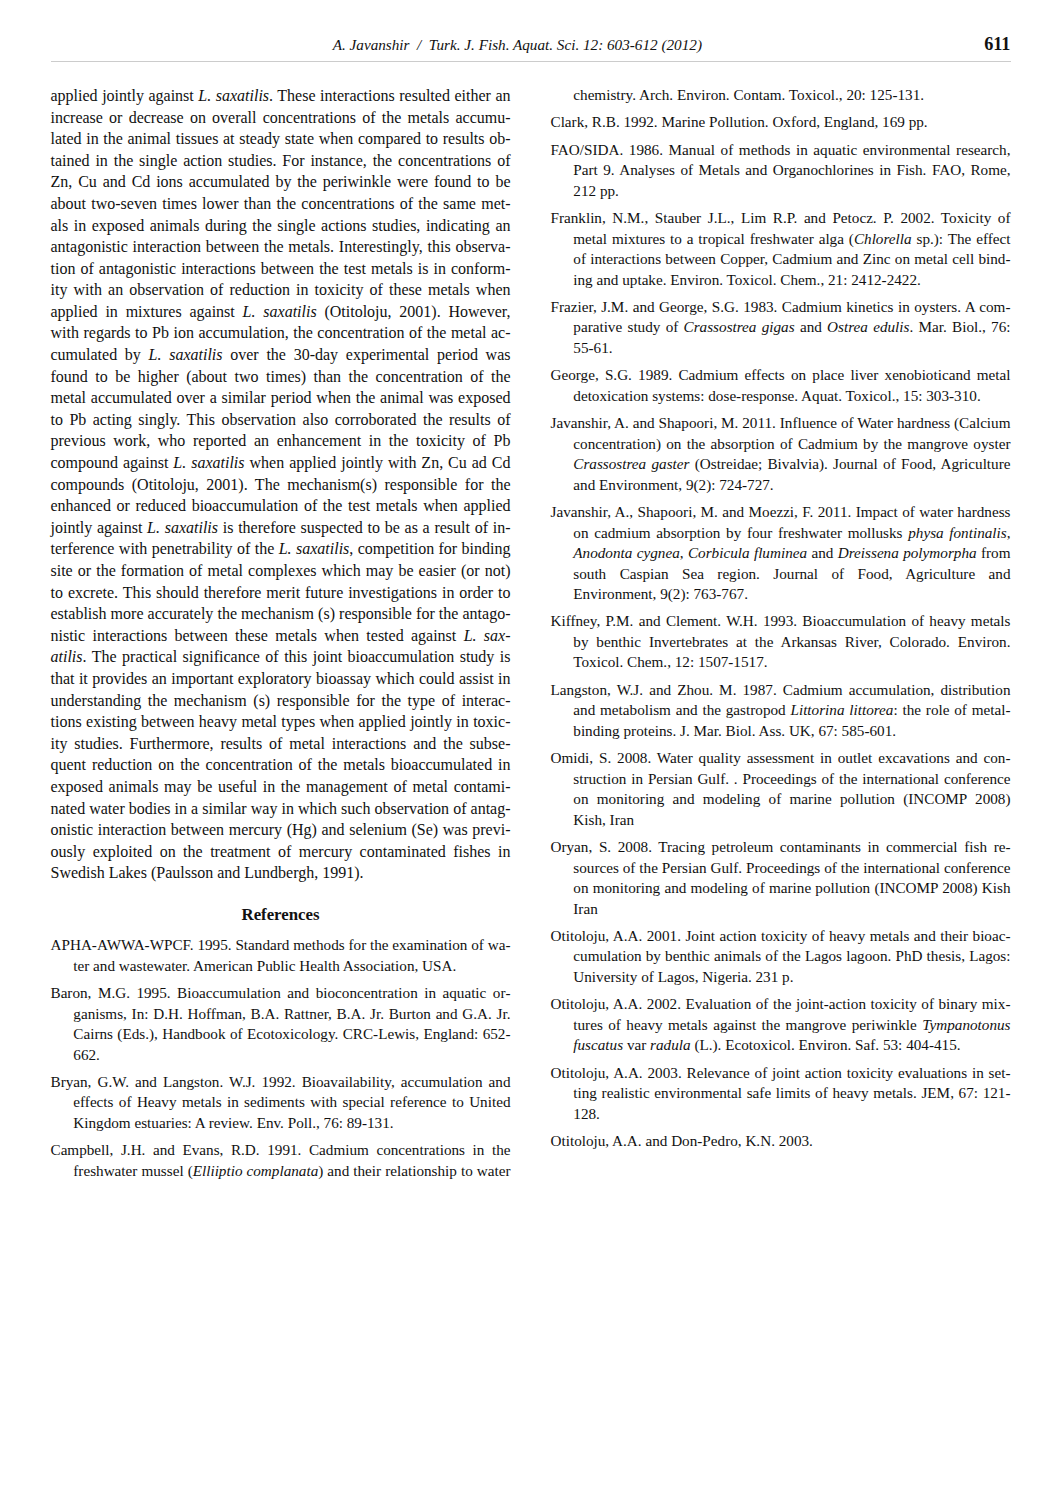A. Javanshir / Turk. J. Fish. Aquat. Sci. 12: 603-612 (2012) 611
applied jointly against L. saxatilis. These interactions resulted either an increase or decrease on overall concentrations of the metals accumulated in the animal tissues at steady state when compared to results obtained in the single action studies. For instance, the concentrations of Zn, Cu and Cd ions accumulated by the periwinkle were found to be about two-seven times lower than the concentrations of the same metals in exposed animals during the single actions studies, indicating an antagonistic interaction between the metals. Interestingly, this observation of antagonistic interactions between the test metals is in conformity with an observation of reduction in toxicity of these metals when applied in mixtures against L. saxatilis (Otitoloju, 2001). However, with regards to Pb ion accumulation, the concentration of the metal accumulated by L. saxatilis over the 30-day experimental period was found to be higher (about two times) than the concentration of the metal accumulated over a similar period when the animal was exposed to Pb acting singly. This observation also corroborated the results of previous work, who reported an enhancement in the toxicity of Pb compound against L. saxatilis when applied jointly with Zn, Cu ad Cd compounds (Otitoloju, 2001). The mechanism(s) responsible for the enhanced or reduced bioaccumulation of the test metals when applied jointly against L. saxatilis is therefore suspected to be as a result of interference with penetrability of the L. saxatilis, competition for binding site or the formation of metal complexes which may be easier (or not) to excrete. This should therefore merit future investigations in order to establish more accurately the mechanism (s) responsible for the antagonistic interactions between these metals when tested against L. saxatilis. The practical significance of this joint bioaccumulation study is that it provides an important exploratory bioassay which could assist in understanding the mechanism (s) responsible for the type of interactions existing between heavy metal types when applied jointly in toxicity studies. Furthermore, results of metal interactions and the subsequent reduction on the concentration of the metals bioaccumulated in exposed animals may be useful in the management of metal contaminated water bodies in a similar way in which such observation of antagonistic interaction between mercury (Hg) and selenium (Se) was previously exploited on the treatment of mercury contaminated fishes in Swedish Lakes (Paulsson and Lundbergh, 1991).
References
APHA-AWWA-WPCF. 1995. Standard methods for the examination of water and wastewater. American Public Health Association, USA.
Baron, M.G. 1995. Bioaccumulation and bioconcentration in aquatic organisms, In: D.H. Hoffman, B.A. Rattner, B.A. Jr. Burton and G.A. Jr. Cairns (Eds.), Handbook of Ecotoxicology. CRC-Lewis, England: 652-662.
Bryan, G.W. and Langston. W.J. 1992. Bioavailability, accumulation and effects of Heavy metals in sediments with special reference to United Kingdom estuaries: A review. Env. Poll., 76: 89-131.
Campbell, J.H. and Evans, R.D. 1991. Cadmium concentrations in the freshwater mussel (Elliiptio complanata) and their relationship to water chemistry. Arch. Environ. Contam. Toxicol., 20: 125-131.
Clark, R.B. 1992. Marine Pollution. Oxford, England, 169 pp.
FAO/SIDA. 1986. Manual of methods in aquatic environmental research, Part 9. Analyses of Metals and Organochlorines in Fish. FAO, Rome, 212 pp.
Franklin, N.M., Stauber J.L., Lim R.P. and Petocz. P. 2002. Toxicity of metal mixtures to a tropical freshwater alga (Chlorella sp.): The effect of interactions between Copper, Cadmium and Zinc on metal cell binding and uptake. Environ. Toxicol. Chem., 21: 2412-2422.
Frazier, J.M. and George, S.G. 1983. Cadmium kinetics in oysters. A comparative study of Crassostrea gigas and Ostrea edulis. Mar. Biol., 76: 55-61.
George, S.G. 1989. Cadmium effects on place liver xenobioticand metal detoxication systems: dose-response. Aquat. Toxicol., 15: 303-310.
Javanshir, A. and Shapoori, M. 2011. Influence of Water hardness (Calcium concentration) on the absorption of Cadmium by the mangrove oyster Crassostrea gaster (Ostreidae; Bivalvia). Journal of Food, Agriculture and Environment, 9(2): 724-727.
Javanshir, A., Shapoori, M. and Moezzi, F. 2011. Impact of water hardness on cadmium absorption by four freshwater mollusks physa fontinalis, Anodonta cygnea, Corbicula fluminea and Dreissena polymorpha from south Caspian Sea region. Journal of Food, Agriculture and Environment, 9(2): 763-767.
Kiffney, P.M. and Clement. W.H. 1993. Bioaccumulation of heavy metals by benthic Invertebrates at the Arkansas River, Colorado. Environ. Toxicol. Chem., 12: 1507-1517.
Langston, W.J. and Zhou. M. 1987. Cadmium accumulation, distribution and metabolism and the gastropod Littorina littorea: the role of metal-binding proteins. J. Mar. Biol. Ass. UK, 67: 585-601.
Omidi, S. 2008. Water quality assessment in outlet excavations and construction in Persian Gulf. . Proceedings of the international conference on monitoring and modeling of marine pollution (INCOMP 2008) Kish, Iran
Oryan, S. 2008. Tracing petroleum contaminants in commercial fish resources of the Persian Gulf. Proceedings of the international conference on monitoring and modeling of marine pollution (INCOMP 2008) Kish Iran
Otitoloju, A.A. 2001. Joint action toxicity of heavy metals and their bioaccumulation by benthic animals of the Lagos lagoon. PhD thesis, Lagos: University of Lagos, Nigeria. 231 p.
Otitoloju, A.A. 2002. Evaluation of the joint-action toxicity of binary mixtures of heavy metals against the mangrove periwinkle Tympanotonus fuscatus var radula (L.). Ecotoxicol. Environ. Saf. 53: 404-415.
Otitoloju, A.A. 2003. Relevance of joint action toxicity evaluations in setting realistic environmental safe limits of heavy metals. JEM, 67: 121-128.
Otitoloju, A.A. and Don-Pedro, K.N. 2003.